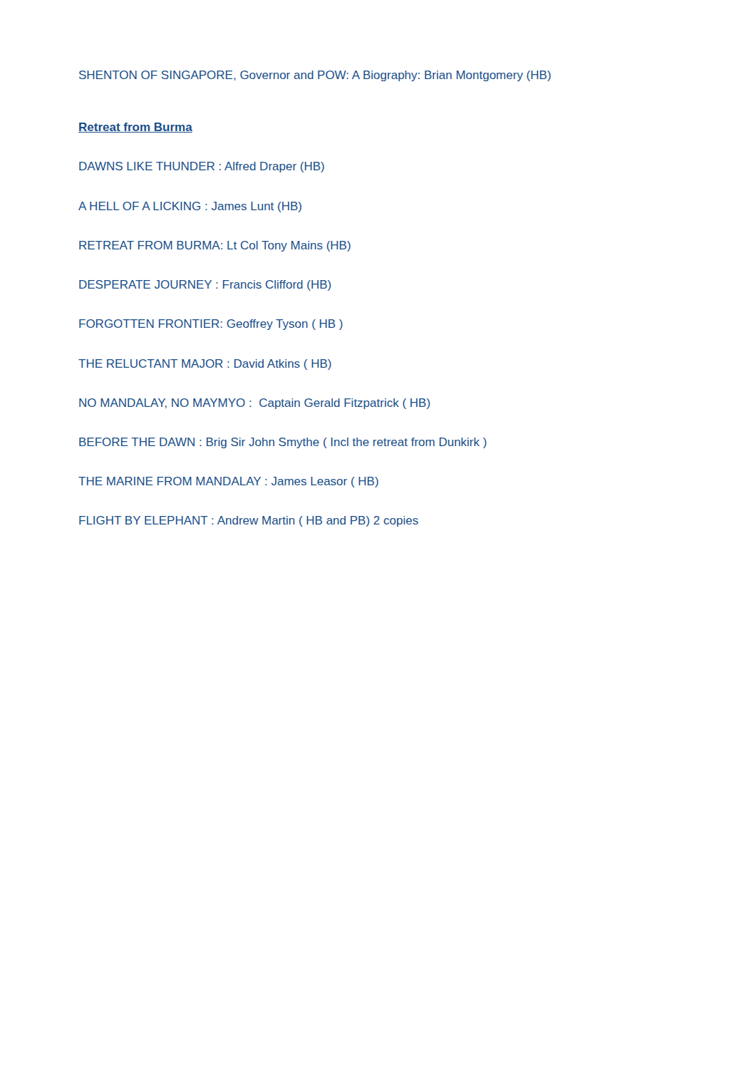SHENTON OF SINGAPORE, Governor and POW: A Biography: Brian Montgomery (HB)
Retreat from Burma
DAWNS LIKE THUNDER : Alfred Draper (HB)
A HELL OF A LICKING : James Lunt (HB)
RETREAT FROM BURMA: Lt Col Tony Mains (HB)
DESPERATE JOURNEY : Francis Clifford (HB)
FORGOTTEN FRONTIER: Geoffrey Tyson ( HB )
THE RELUCTANT MAJOR : David Atkins ( HB)
NO MANDALAY, NO MAYMYO : Captain Gerald Fitzpatrick ( HB)
BEFORE THE DAWN : Brig Sir John Smythe ( Incl the retreat from Dunkirk )
THE MARINE FROM MANDALAY : James Leasor ( HB)
FLIGHT BY ELEPHANT : Andrew Martin ( HB and PB) 2 copies